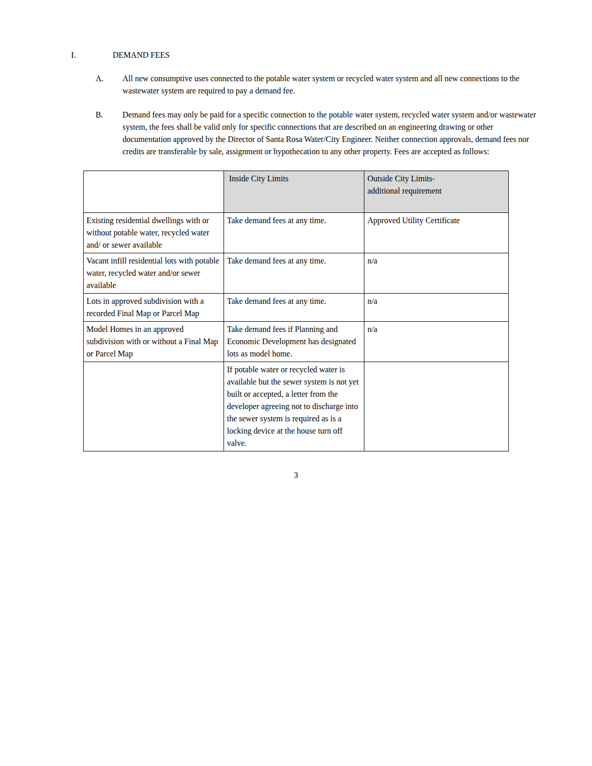I. DEMAND FEES
A. All new consumptive uses connected to the potable water system or recycled water system and all new connections to the wastewater system are required to pay a demand fee.
B. Demand fees may only be paid for a specific connection to the potable water system, recycled water system and/or wastewater system, the fees shall be valid only for specific connections that are described on an engineering drawing or other documentation approved by the Director of Santa Rosa Water/City Engineer. Neither connection approvals, demand fees nor credits are transferable by sale, assignment or hypothecation to any other property. Fees are accepted as follows:
| | Inside City Limits | Outside City Limits- additional requirement |
| --- | --- | --- |
| Existing residential dwellings with or without potable water, recycled water and/ or sewer available | Take demand fees at any time. | Approved Utility Certificate |
| Vacant infill residential lots with potable water, recycled water and/or sewer available | Take demand fees at any time. | n/a |
| Lots in approved subdivision with a recorded Final Map or Parcel Map | Take demand fees at any time. | n/a |
| Model Homes in an approved subdivision with or without a Final Map or Parcel Map | Take demand fees if Planning and Economic Development has designated lots as model home. | n/a |
| | If potable water or recycled water is available but the sewer system is not yet built or accepted, a letter from the developer agreeing not to discharge into the sewer system is required as is a locking device at the house turn off valve. | |
3